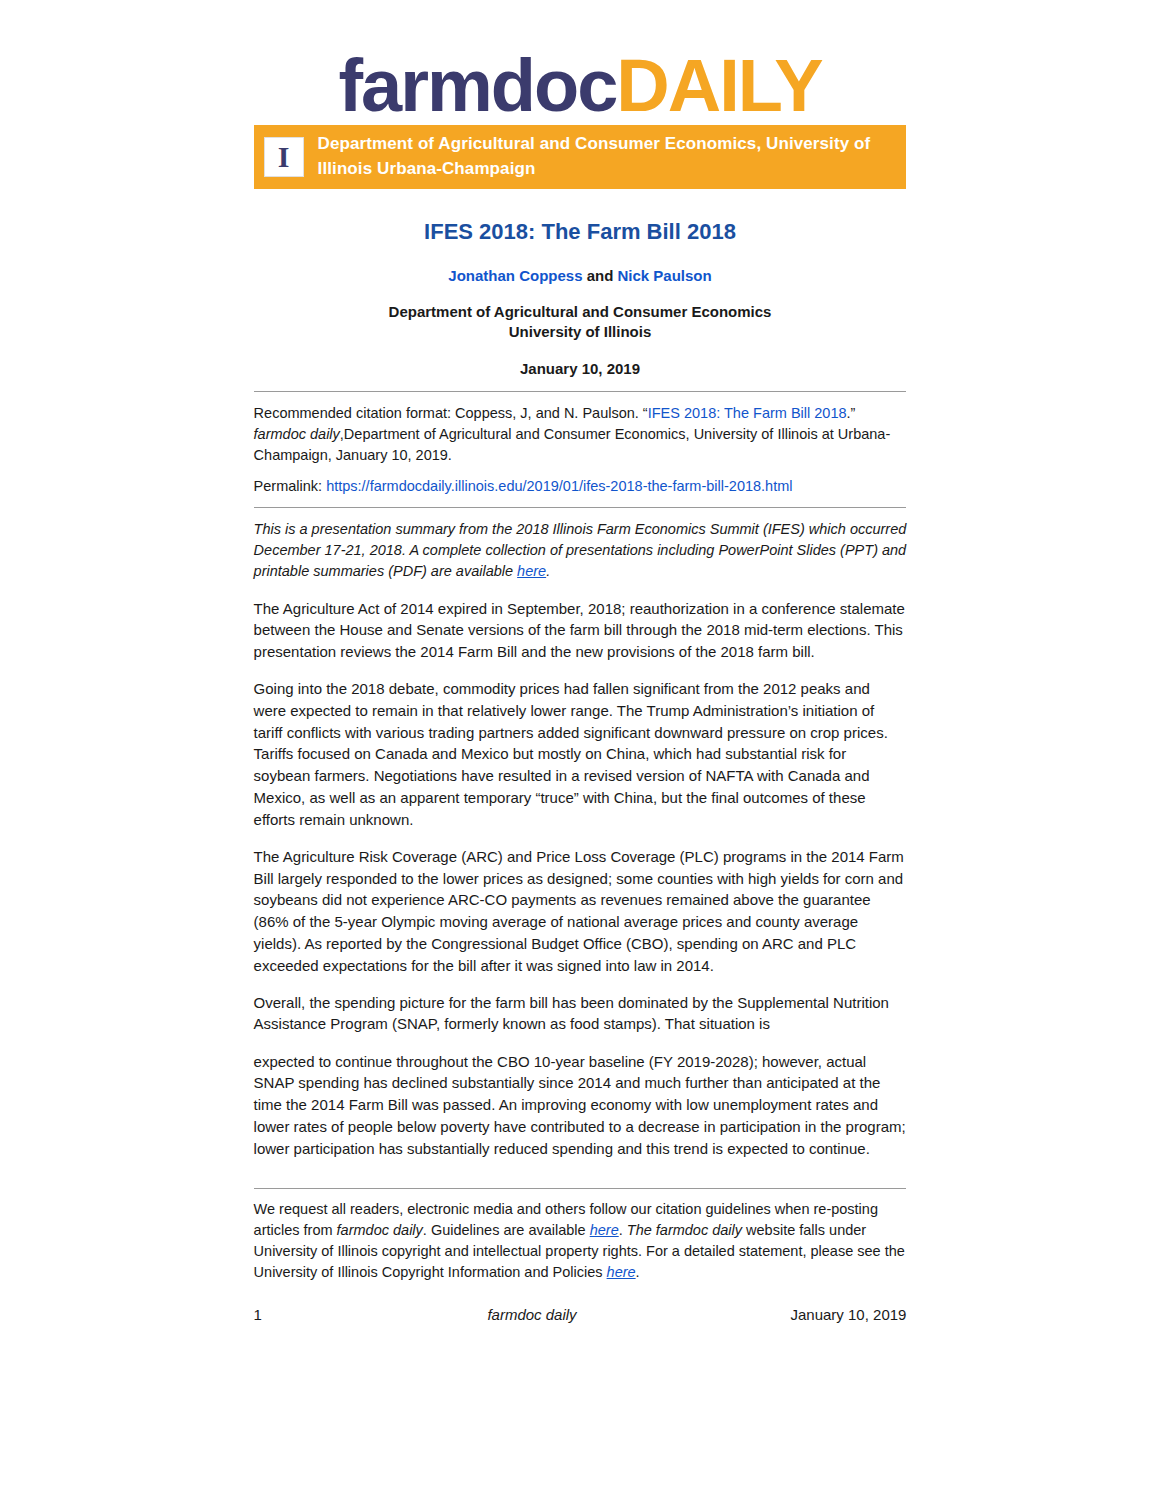farmdoc DAILY
I
Department of Agricultural and Consumer Economics, University of Illinois Urbana-Champaign
IFES 2018: The Farm Bill 2018
Jonathan Coppess and Nick Paulson
Department of Agricultural and Consumer Economics
University of Illinois
January 10, 2019
Recommended citation format: Coppess, J, and N. Paulson. “IFES 2018: The Farm Bill 2018.” farmdoc daily,Department of Agricultural and Consumer Economics, University of Illinois at Urbana-Champaign, January 10, 2019.
Permalink: https://farmdocdaily.illinois.edu/2019/01/ifes-2018-the-farm-bill-2018.html
This is a presentation summary from the 2018 Illinois Farm Economics Summit (IFES) which occurred December 17-21, 2018. A complete collection of presentations including PowerPoint Slides (PPT) and printable summaries (PDF) are available here.
The Agriculture Act of 2014 expired in September, 2018; reauthorization in a conference stalemate between the House and Senate versions of the farm bill through the 2018 mid-term elections. This presentation reviews the 2014 Farm Bill and the new provisions of the 2018 farm bill.
Going into the 2018 debate, commodity prices had fallen significant from the 2012 peaks and were expected to remain in that relatively lower range. The Trump Administration’s initiation of tariff conflicts with various trading partners added significant downward pressure on crop prices. Tariffs focused on Canada and Mexico but mostly on China, which had substantial risk for soybean farmers. Negotiations have resulted in a revised version of NAFTA with Canada and Mexico, as well as an apparent temporary “truce” with China, but the final outcomes of these efforts remain unknown.
The Agriculture Risk Coverage (ARC) and Price Loss Coverage (PLC) programs in the 2014 Farm Bill largely responded to the lower prices as designed; some counties with high yields for corn and soybeans did not experience ARC-CO payments as revenues remained above the guarantee (86% of the 5-year Olympic moving average of national average prices and county average yields). As reported by the Congressional Budget Office (CBO), spending on ARC and PLC exceeded expectations for the bill after it was signed into law in 2014.
Overall, the spending picture for the farm bill has been dominated by the Supplemental Nutrition Assistance Program (SNAP, formerly known as food stamps). That situation is
expected to continue throughout the CBO 10-year baseline (FY 2019-2028); however, actual SNAP spending has declined substantially since 2014 and much further than anticipated at the time the 2014 Farm Bill was passed. An improving economy with low unemployment rates and lower rates of people below poverty have contributed to a decrease in participation in the program; lower participation has substantially reduced spending and this trend is expected to continue.
We request all readers, electronic media and others follow our citation guidelines when re-posting articles from farmdoc daily. Guidelines are available here. The farmdoc daily website falls under University of Illinois copyright and intellectual property rights. For a detailed statement, please see the University of Illinois Copyright Information and Policies here.
1
farmdoc daily
January 10, 2019